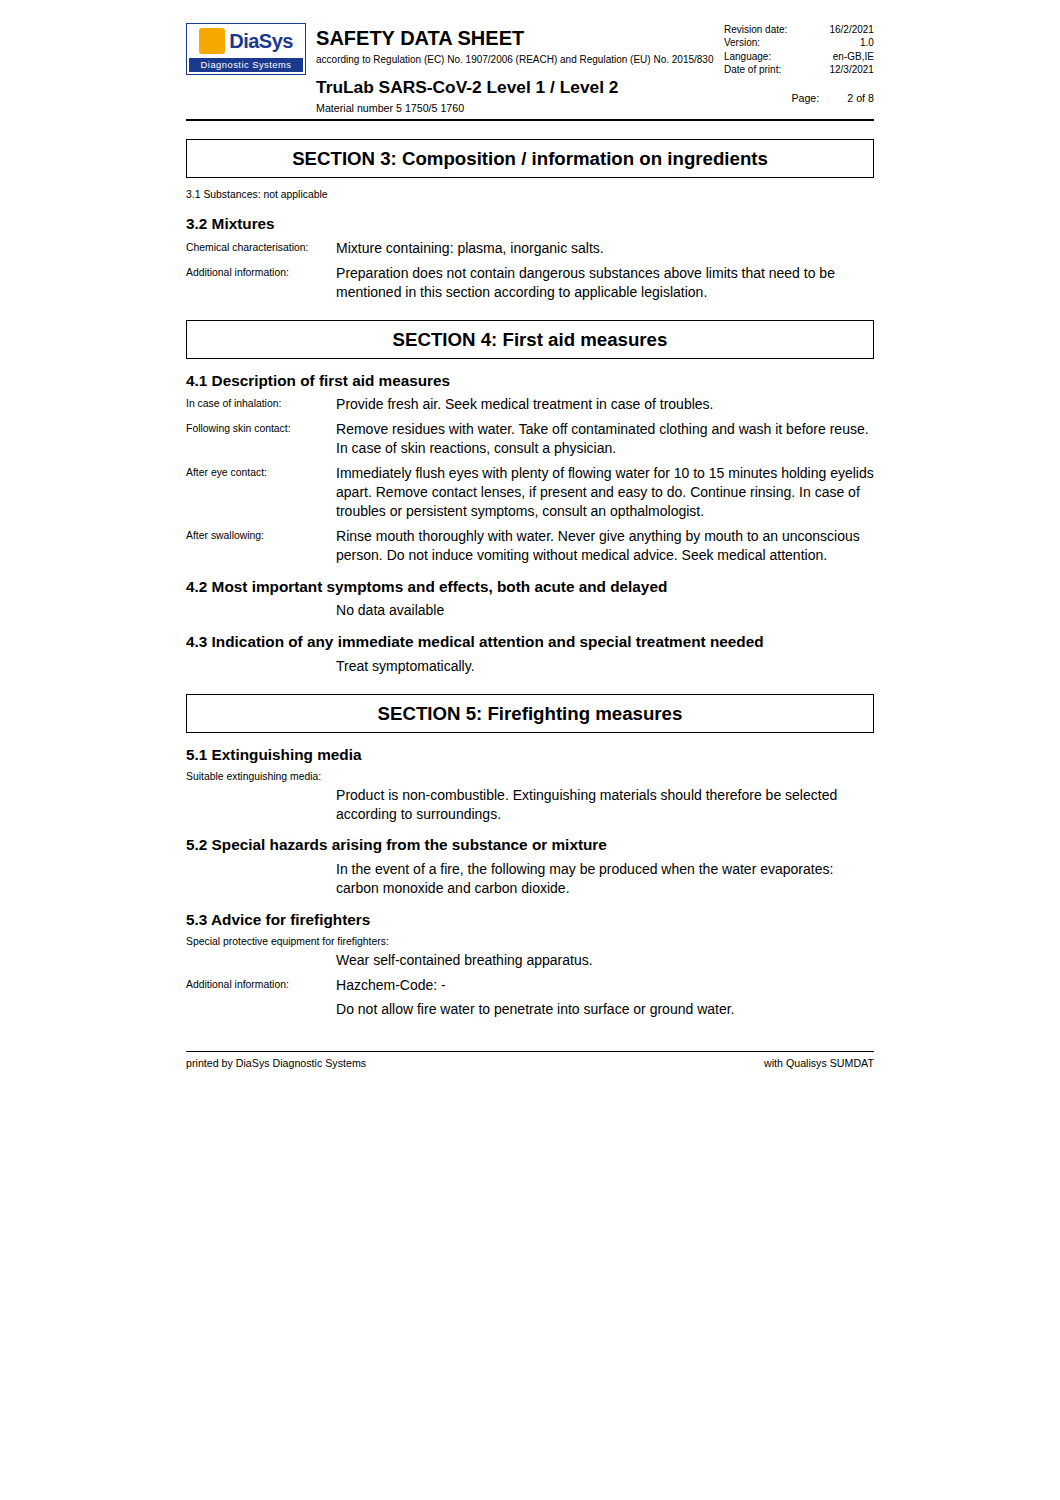DiaSys
Diagnostic Systems
SAFETY DATA SHEET
according to Regulation (EC) No. 1907/2006 (REACH) and Regulation (EU) No. 2015/830
TruLab SARS-CoV-2 Level 1 / Level 2
Material number 5 1750/5 1760
| Revision date: | 16/2/2021 |
| Version: | 1.0 |
| Language: | en-GB,IE |
| Date of print: | 12/3/2021 |
Page: 2 of 8
SECTION 3: Composition / information on ingredients
3.1 Substances: not applicable
3.2 Mixtures
Chemical characterisation:
Mixture containing: plasma, inorganic salts.
Additional information:
Preparation does not contain dangerous substances above limits that need to be mentioned in this section according to applicable legislation.
SECTION 4: First aid measures
4.1 Description of first aid measures
In case of inhalation:
Provide fresh air. Seek medical treatment in case of troubles.
Following skin contact:
Remove residues with water. Take off contaminated clothing and wash it before reuse. In case of skin reactions, consult a physician.
After eye contact:
Immediately flush eyes with plenty of flowing water for 10 to 15 minutes holding eyelids apart. Remove contact lenses, if present and easy to do. Continue rinsing. In case of troubles or persistent symptoms, consult an opthalmologist.
After swallowing:
Rinse mouth thoroughly with water. Never give anything by mouth to an unconscious person. Do not induce vomiting without medical advice. Seek medical attention.
4.2 Most important symptoms and effects, both acute and delayed
No data available
4.3 Indication of any immediate medical attention and special treatment needed
Treat symptomatically.
SECTION 5: Firefighting measures
5.1 Extinguishing media
Suitable extinguishing media:
Product is non-combustible. Extinguishing materials should therefore be selected according to surroundings.
5.2 Special hazards arising from the substance or mixture
In the event of a fire, the following may be produced when the water evaporates: carbon monoxide and carbon dioxide.
5.3 Advice for firefighters
Special protective equipment for firefighters:
Wear self-contained breathing apparatus.
Additional information:
Hazchem-Code: -
Do not allow fire water to penetrate into surface or ground water.
printed by DiaSys Diagnostic Systems with Qualisys SUMDAT